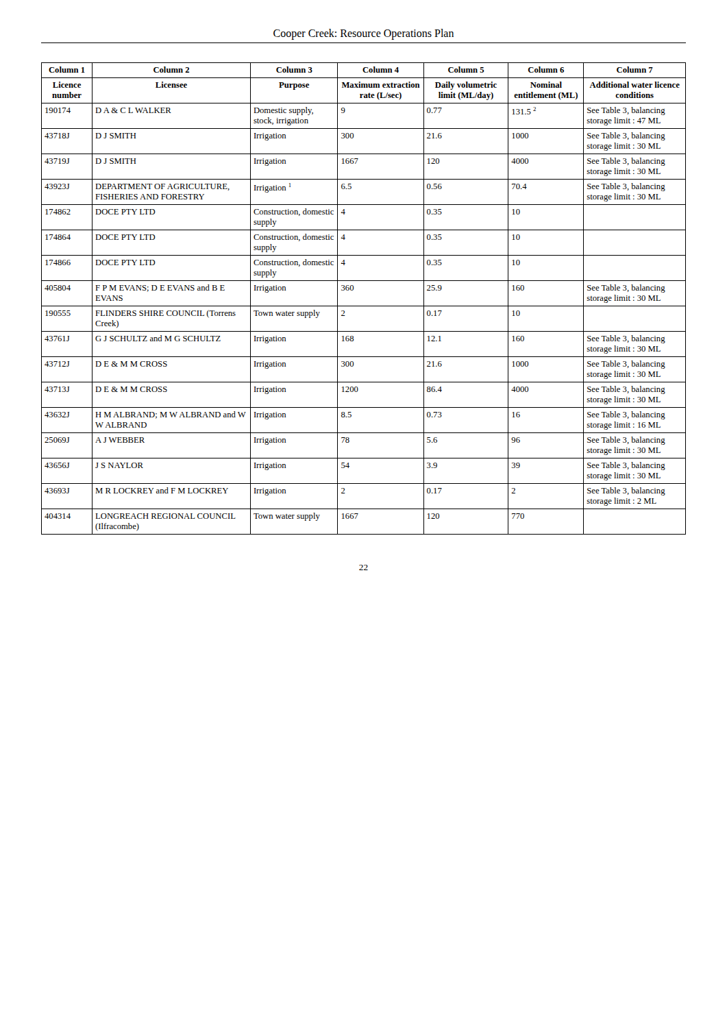Cooper Creek: Resource Operations Plan
| Column 1 | Column 2 | Column 3 | Column 4 | Column 5 | Column 6 | Column 7 |
| --- | --- | --- | --- | --- | --- | --- |
| Licence number | Licensee | Purpose | Maximum extraction rate (L/sec) | Daily volumetric limit (ML/day) | Nominal entitlement (ML) | Additional water licence conditions |
| 190174 | D A & C L WALKER | Domestic supply, stock, irrigation | 9 | 0.77 | 131.5 2 | See Table 3, balancing storage limit : 47 ML |
| 43718J | D J SMITH | Irrigation | 300 | 21.6 | 1000 | See Table 3, balancing storage limit : 30 ML |
| 43719J | D J SMITH | Irrigation | 1667 | 120 | 4000 | See Table 3, balancing storage limit : 30 ML |
| 43923J | DEPARTMENT OF AGRICULTURE, FISHERIES AND FORESTRY | Irrigation 1 | 6.5 | 0.56 | 70.4 | See Table 3, balancing storage limit : 30 ML |
| 174862 | DOCE PTY LTD | Construction, domestic supply | 4 | 0.35 | 10 | |
| 174864 | DOCE PTY LTD | Construction, domestic supply | 4 | 0.35 | 10 | |
| 174866 | DOCE PTY LTD | Construction, domestic supply | 4 | 0.35 | 10 | |
| 405804 | F P M EVANS; D E EVANS and B E EVANS | Irrigation | 360 | 25.9 | 160 | See Table 3, balancing storage limit : 30 ML |
| 190555 | FLINDERS SHIRE COUNCIL (Torrens Creek) | Town water supply | 2 | 0.17 | 10 | |
| 43761J | G J SCHULTZ and M G SCHULTZ | Irrigation | 168 | 12.1 | 160 | See Table 3, balancing storage limit : 30 ML |
| 43712J | D E & M M CROSS | Irrigation | 300 | 21.6 | 1000 | See Table 3, balancing storage limit : 30 ML |
| 43713J | D E & M M CROSS | Irrigation | 1200 | 86.4 | 4000 | See Table 3, balancing storage limit : 30 ML |
| 43632J | H M ALBRAND; M W ALBRAND and W W ALBRAND | Irrigation | 8.5 | 0.73 | 16 | See Table 3, balancing storage limit : 16 ML |
| 25069J | A J WEBBER | Irrigation | 78 | 5.6 | 96 | See Table 3, balancing storage limit : 30 ML |
| 43656J | J S NAYLOR | Irrigation | 54 | 3.9 | 39 | See Table 3, balancing storage limit : 30 ML |
| 43693J | M R LOCKREY and F M LOCKREY | Irrigation | 2 | 0.17 | 2 | See Table 3, balancing storage limit : 2 ML |
| 404314 | LONGREACH REGIONAL COUNCIL (Ilfracombe) | Town water supply | 1667 | 120 | 770 | |
22